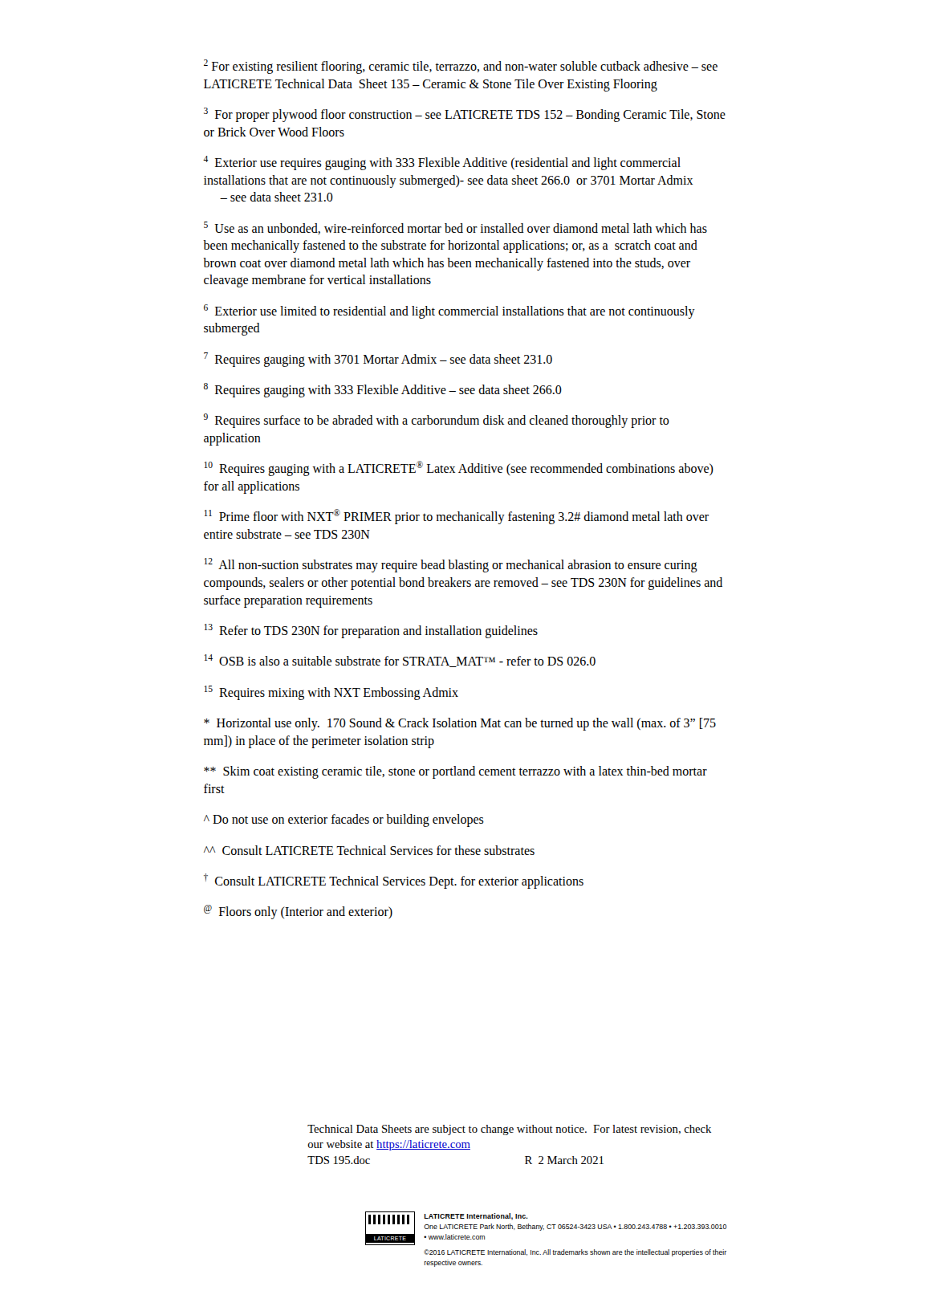2 For existing resilient flooring, ceramic tile, terrazzo, and non-water soluble cutback adhesive – see LATICRETE Technical Data Sheet 135 – Ceramic & Stone Tile Over Existing Flooring
3 For proper plywood floor construction – see LATICRETE TDS 152 – Bonding Ceramic Tile, Stone or Brick Over Wood Floors
4 Exterior use requires gauging with 333 Flexible Additive (residential and light commercial installations that are not continuously submerged)- see data sheet 266.0 or 3701 Mortar Admix – see data sheet 231.0
5 Use as an unbonded, wire-reinforced mortar bed or installed over diamond metal lath which has been mechanically fastened to the substrate for horizontal applications; or, as a scratch coat and brown coat over diamond metal lath which has been mechanically fastened into the studs, over cleavage membrane for vertical installations
6 Exterior use limited to residential and light commercial installations that are not continuously submerged
7 Requires gauging with 3701 Mortar Admix – see data sheet 231.0
8 Requires gauging with 333 Flexible Additive – see data sheet 266.0
9 Requires surface to be abraded with a carborundum disk and cleaned thoroughly prior to application
10 Requires gauging with a LATICRETE® Latex Additive (see recommended combinations above) for all applications
11 Prime floor with NXT® PRIMER prior to mechanically fastening 3.2# diamond metal lath over entire substrate – see TDS 230N
12 All non-suction substrates may require bead blasting or mechanical abrasion to ensure curing compounds, sealers or other potential bond breakers are removed – see TDS 230N for guidelines and surface preparation requirements
13 Refer to TDS 230N for preparation and installation guidelines
14 OSB is also a suitable substrate for STRATA_MAT™ - refer to DS 026.0
15 Requires mixing with NXT Embossing Admix
* Horizontal use only. 170 Sound & Crack Isolation Mat can be turned up the wall (max. of 3” [75 mm]) in place of the perimeter isolation strip
** Skim coat existing ceramic tile, stone or portland cement terrazzo with a latex thin-bed mortar first
^ Do not use on exterior facades or building envelopes
^^ Consult LATICRETE Technical Services for these substrates
† Consult LATICRETE Technical Services Dept. for exterior applications
@ Floors only (Interior and exterior)
Technical Data Sheets are subject to change without notice. For latest revision, check our website at https://laticrete.com
TDS 195.doc R 2 March 2021
LATICRETE
LATICRETE International, Inc.
One LATICRETE Park North, Bethany, CT 06524-3423 USA • 1.800.243.4788 • +1.203.393.0010 • www.laticrete.com
©2016 LATICRETE International, Inc. All trademarks shown are the intellectual properties of their respective owners.